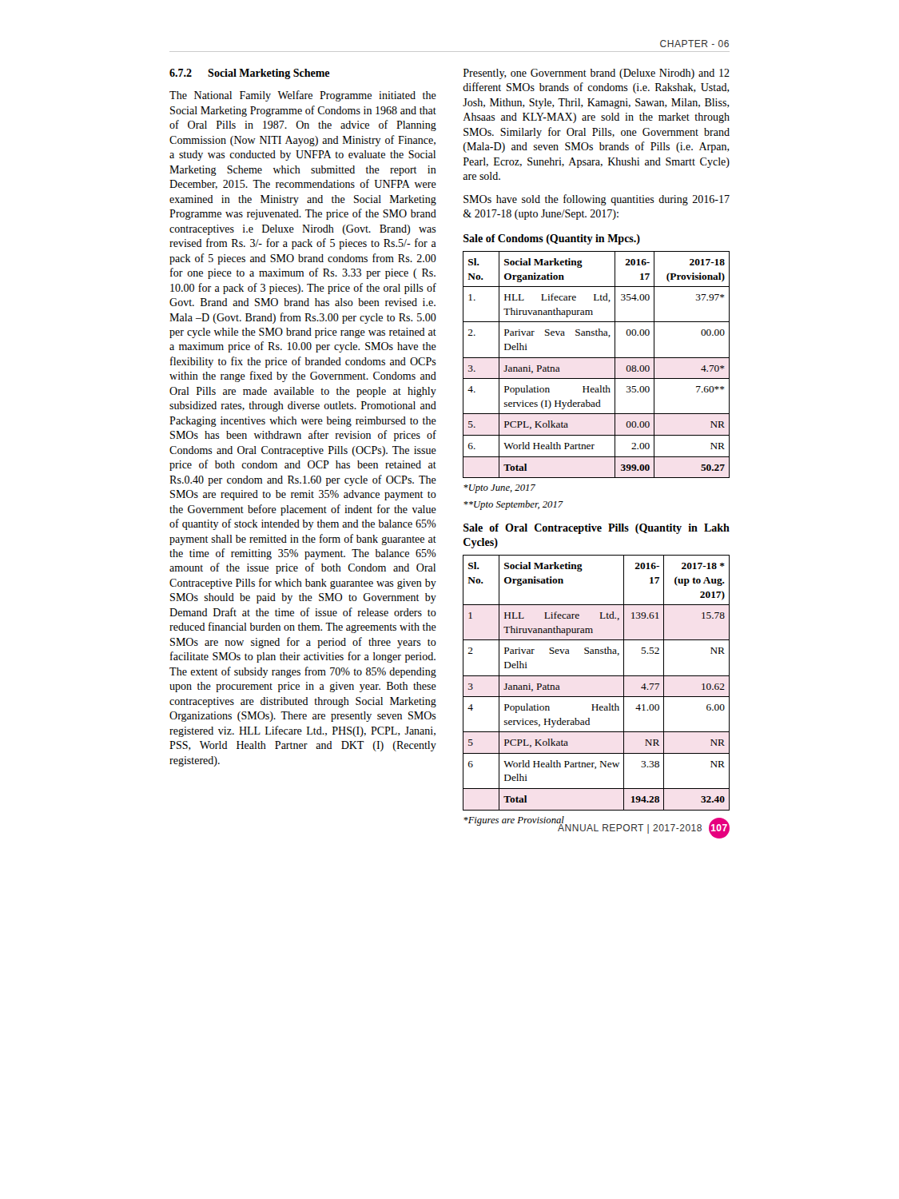CHAPTER - 06
6.7.2 Social Marketing Scheme
The National Family Welfare Programme initiated the Social Marketing Programme of Condoms in 1968 and that of Oral Pills in 1987. On the advice of Planning Commission (Now NITI Aayog) and Ministry of Finance, a study was conducted by UNFPA to evaluate the Social Marketing Scheme which submitted the report in December, 2015. The recommendations of UNFPA were examined in the Ministry and the Social Marketing Programme was rejuvenated. The price of the SMO brand contraceptives i.e Deluxe Nirodh (Govt. Brand) was revised from Rs. 3/- for a pack of 5 pieces to Rs.5/- for a pack of 5 pieces and SMO brand condoms from Rs. 2.00 for one piece to a maximum of Rs. 3.33 per piece ( Rs. 10.00 for a pack of 3 pieces). The price of the oral pills of Govt. Brand and SMO brand has also been revised i.e. Mala –D (Govt. Brand) from Rs.3.00 per cycle to Rs. 5.00 per cycle while the SMO brand price range was retained at a maximum price of Rs. 10.00 per cycle. SMOs have the flexibility to fix the price of branded condoms and OCPs within the range fixed by the Government. Condoms and Oral Pills are made available to the people at highly subsidized rates, through diverse outlets. Promotional and Packaging incentives which were being reimbursed to the SMOs has been withdrawn after revision of prices of Condoms and Oral Contraceptive Pills (OCPs). The issue price of both condom and OCP has been retained at Rs.0.40 per condom and Rs.1.60 per cycle of OCPs. The SMOs are required to be remit 35% advance payment to the Government before placement of indent for the value of quantity of stock intended by them and the balance 65% payment shall be remitted in the form of bank guarantee at the time of remitting 35% payment. The balance 65% amount of the issue price of both Condom and Oral Contraceptive Pills for which bank guarantee was given by SMOs should be paid by the SMO to Government by Demand Draft at the time of issue of release orders to reduced financial burden on them. The agreements with the SMOs are now signed for a period of three years to facilitate SMOs to plan their activities for a longer period. The extent of subsidy ranges from 70% to 85% depending upon the procurement price in a given year. Both these contraceptives are distributed through Social Marketing Organizations (SMOs). There are presently seven SMOs registered viz. HLL Lifecare Ltd., PHS(I), PCPL, Janani, PSS, World Health Partner and DKT (I) (Recently registered).
Presently, one Government brand (Deluxe Nirodh) and 12 different SMOs brands of condoms (i.e. Rakshak, Ustad, Josh, Mithun, Style, Thril, Kamagni, Sawan, Milan, Bliss, Ahsaas and KLY-MAX) are sold in the market through SMOs. Similarly for Oral Pills, one Government brand (Mala-D) and seven SMOs brands of Pills (i.e. Arpan, Pearl, Ecroz, Sunehri, Apsara, Khushi and Smartt Cycle) are sold.
SMOs have sold the following quantities during 2016-17 & 2017-18 (upto June/Sept. 2017):
Sale of Condoms (Quantity in Mpcs.)
| Sl. No. | Social Marketing Organization | 2016-17 | 2017-18 (Provisional) |
| --- | --- | --- | --- |
| 1. | HLL Lifecare Ltd, Thiruvananthapuram | 354.00 | 37.97* |
| 2. | Parivar Seva Sanstha, Delhi | 00.00 | 00.00 |
| 3. | Janani, Patna | 08.00 | 4.70* |
| 4. | Population Health services (I) Hyderabad | 35.00 | 7.60** |
| 5. | PCPL, Kolkata | 00.00 | NR |
| 6. | World Health Partner | 2.00 | NR |
| | Total | 399.00 | 50.27 |
*Upto June, 2017
**Upto September, 2017
Sale of Oral Contraceptive Pills (Quantity in Lakh Cycles)
| Sl. No. | Social Marketing Organisation | 2016-17 | 2017-18 * (up to Aug. 2017) |
| --- | --- | --- | --- |
| 1 | HLL Lifecare Ltd., Thiruvananthapuram | 139.61 | 15.78 |
| 2 | Parivar Seva Sanstha, Delhi | 5.52 | NR |
| 3 | Janani, Patna | 4.77 | 10.62 |
| 4 | Population Health services, Hyderabad | 41.00 | 6.00 |
| 5 | PCPL, Kolkata | NR | NR |
| 6 | World Health Partner, New Delhi | 3.38 | NR |
| | Total | 194.28 | 32.40 |
*Figures are Provisional
ANNUAL REPORT | 2017-2018 107